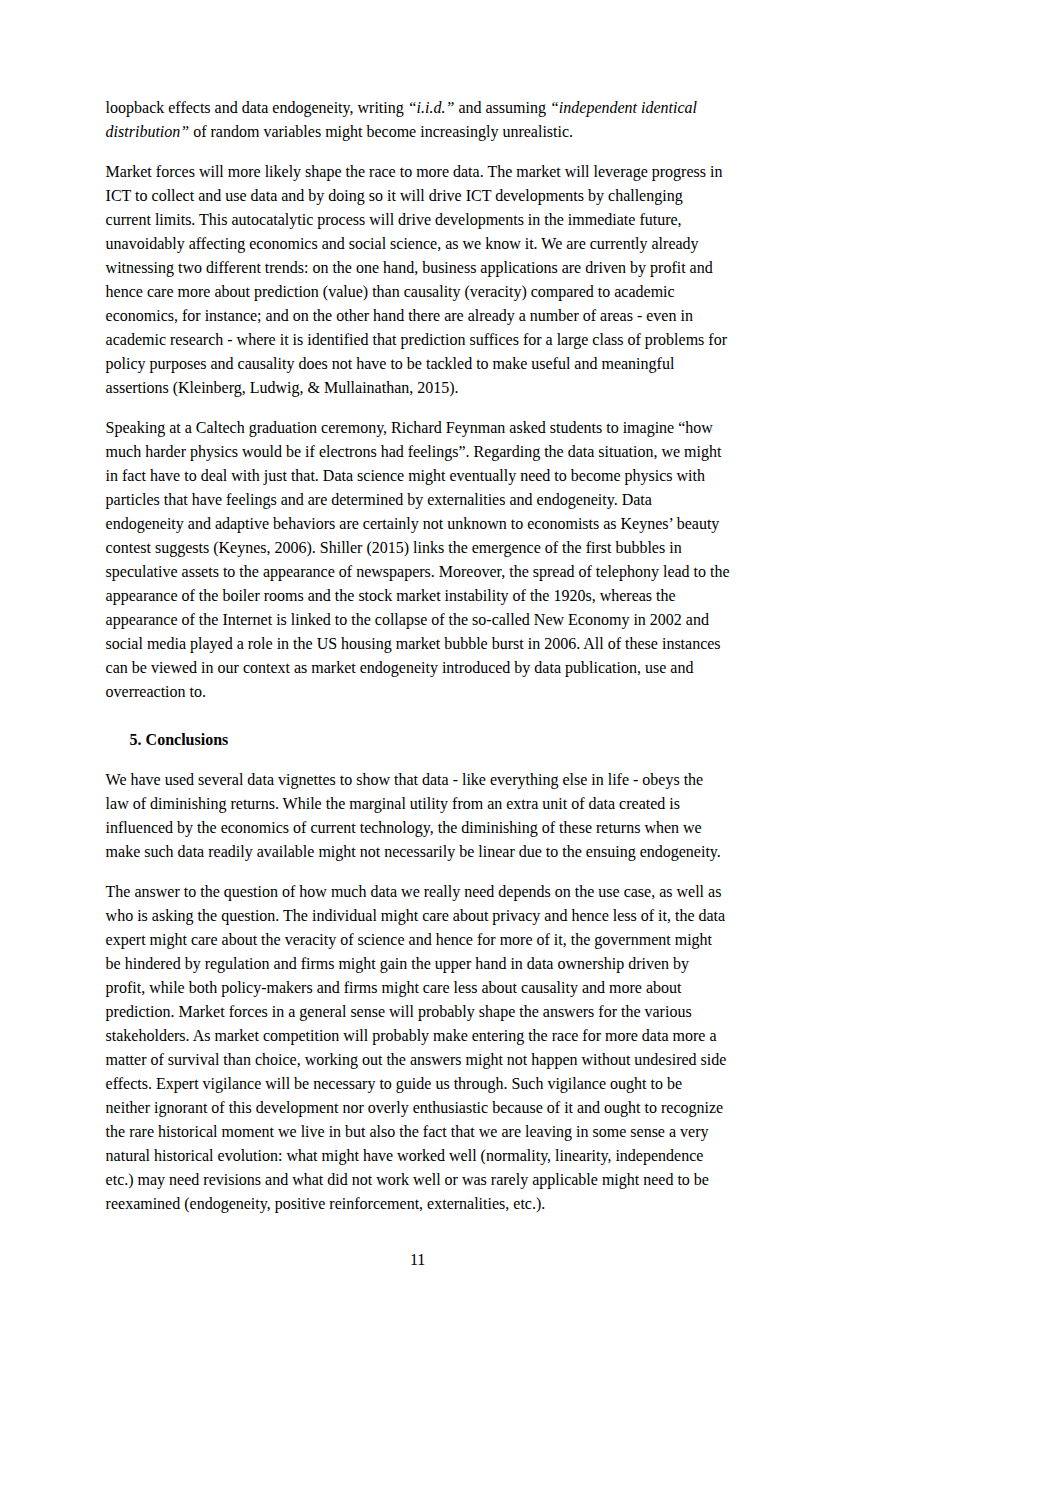loopback effects and data endogeneity, writing “i.i.d.” and assuming “independent identical distribution” of random variables might become increasingly unrealistic.
Market forces will more likely shape the race to more data. The market will leverage progress in ICT to collect and use data and by doing so it will drive ICT developments by challenging current limits. This autocatalytic process will drive developments in the immediate future, unavoidably affecting economics and social science, as we know it. We are currently already witnessing two different trends: on the one hand, business applications are driven by profit and hence care more about prediction (value) than causality (veracity) compared to academic economics, for instance; and on the other hand there are already a number of areas - even in academic research - where it is identified that prediction suffices for a large class of problems for policy purposes and causality does not have to be tackled to make useful and meaningful assertions (Kleinberg, Ludwig, & Mullainathan, 2015).
Speaking at a Caltech graduation ceremony, Richard Feynman asked students to imagine “how much harder physics would be if electrons had feelings”. Regarding the data situation, we might in fact have to deal with just that. Data science might eventually need to become physics with particles that have feelings and are determined by externalities and endogeneity. Data endogeneity and adaptive behaviors are certainly not unknown to economists as Keynes’ beauty contest suggests (Keynes, 2006). Shiller (2015) links the emergence of the first bubbles in speculative assets to the appearance of newspapers. Moreover, the spread of telephony lead to the appearance of the boiler rooms and the stock market instability of the 1920s, whereas the appearance of the Internet is linked to the collapse of the so-called New Economy in 2002 and social media played a role in the US housing market bubble burst in 2006. All of these instances can be viewed in our context as market endogeneity introduced by data publication, use and overreaction to.
5. Conclusions
We have used several data vignettes to show that data - like everything else in life - obeys the law of diminishing returns. While the marginal utility from an extra unit of data created is influenced by the economics of current technology, the diminishing of these returns when we make such data readily available might not necessarily be linear due to the ensuing endogeneity.
The answer to the question of how much data we really need depends on the use case, as well as who is asking the question. The individual might care about privacy and hence less of it, the data expert might care about the veracity of science and hence for more of it, the government might be hindered by regulation and firms might gain the upper hand in data ownership driven by profit, while both policy-makers and firms might care less about causality and more about prediction. Market forces in a general sense will probably shape the answers for the various stakeholders. As market competition will probably make entering the race for more data more a matter of survival than choice, working out the answers might not happen without undesired side effects. Expert vigilance will be necessary to guide us through. Such vigilance ought to be neither ignorant of this development nor overly enthusiastic because of it and ought to recognize the rare historical moment we live in but also the fact that we are leaving in some sense a very natural historical evolution: what might have worked well (normality, linearity, independence etc.) may need revisions and what did not work well or was rarely applicable might need to be reexamined (endogeneity, positive reinforcement, externalities, etc.).
11